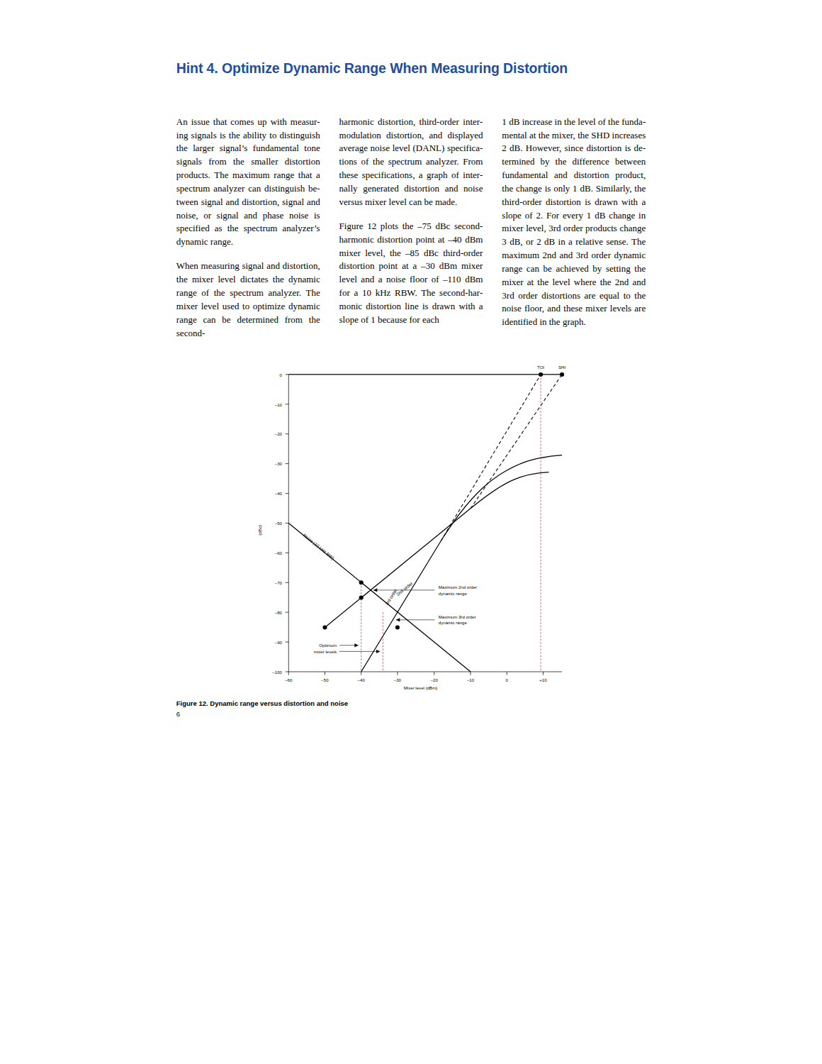Hint 4. Optimize Dynamic Range When Measuring Distortion
An issue that comes up with measuring signals is the ability to distinguish the larger signal’s fundamental tone signals from the smaller distortion products. The maximum range that a spectrum analyzer can distinguish between signal and distortion, signal and noise, or signal and phase noise is specified as the spectrum analyzer’s dynamic range.
When measuring signal and distortion, the mixer level dictates the dynamic range of the spectrum analyzer. The mixer level used to optimize dynamic range can be determined from the second-
harmonic distortion, third-order intermodulation distortion, and displayed average noise level (DANL) specifications of the spectrum analyzer. From these specifications, a graph of internally generated distortion and noise versus mixer level can be made.
Figure 12 plots the –75 dBc second-harmonic distortion point at –40 dBm mixer level, the –85 dBc third-order distortion point at a –30 dBm mixer level and a noise floor of –110 dBm for a 10 kHz RBW. The second-harmonic distortion line is drawn with a slope of 1 because for each
1 dB increase in the level of the fundamental at the mixer, the SHD increases 2 dB. However, since distortion is determined by the difference between fundamental and distortion product, the change is only 1 dB. Similarly, the third-order distortion is drawn with a slope of 2. For every 1 dB change in mixer level, 3rd order products change 3 dB, or 2 dB in a relative sense. The maximum 2nd and 3rd order dynamic range can be achieved by setting the mixer at the level where the 2nd and 3rd order distortions are equal to the noise floor, and these mixer levels are identified in the graph.
Plot coordinate mapping (viewBox units): x: mixer level dBm -60 -> 120 ; +10 -> 660 (7.714 units per dB) y: dBc 0 -> 30 ; -100 -> 660 (6.30 units per dB) 0 –10 –20 –30 –40 –50 –60 –70 –80 –90 –100 (dBc) –60 –50 –40 –30 –20 –10 0 +10 Mixer level (dBm) Noise (10 kHz BW) 2nd order 3rd order TOI SHI Maximum 2nd order dynamic range Maximum 3rd order dynamic range Optimum mixer levels
Figure 12. Dynamic range versus distortion and noise
6